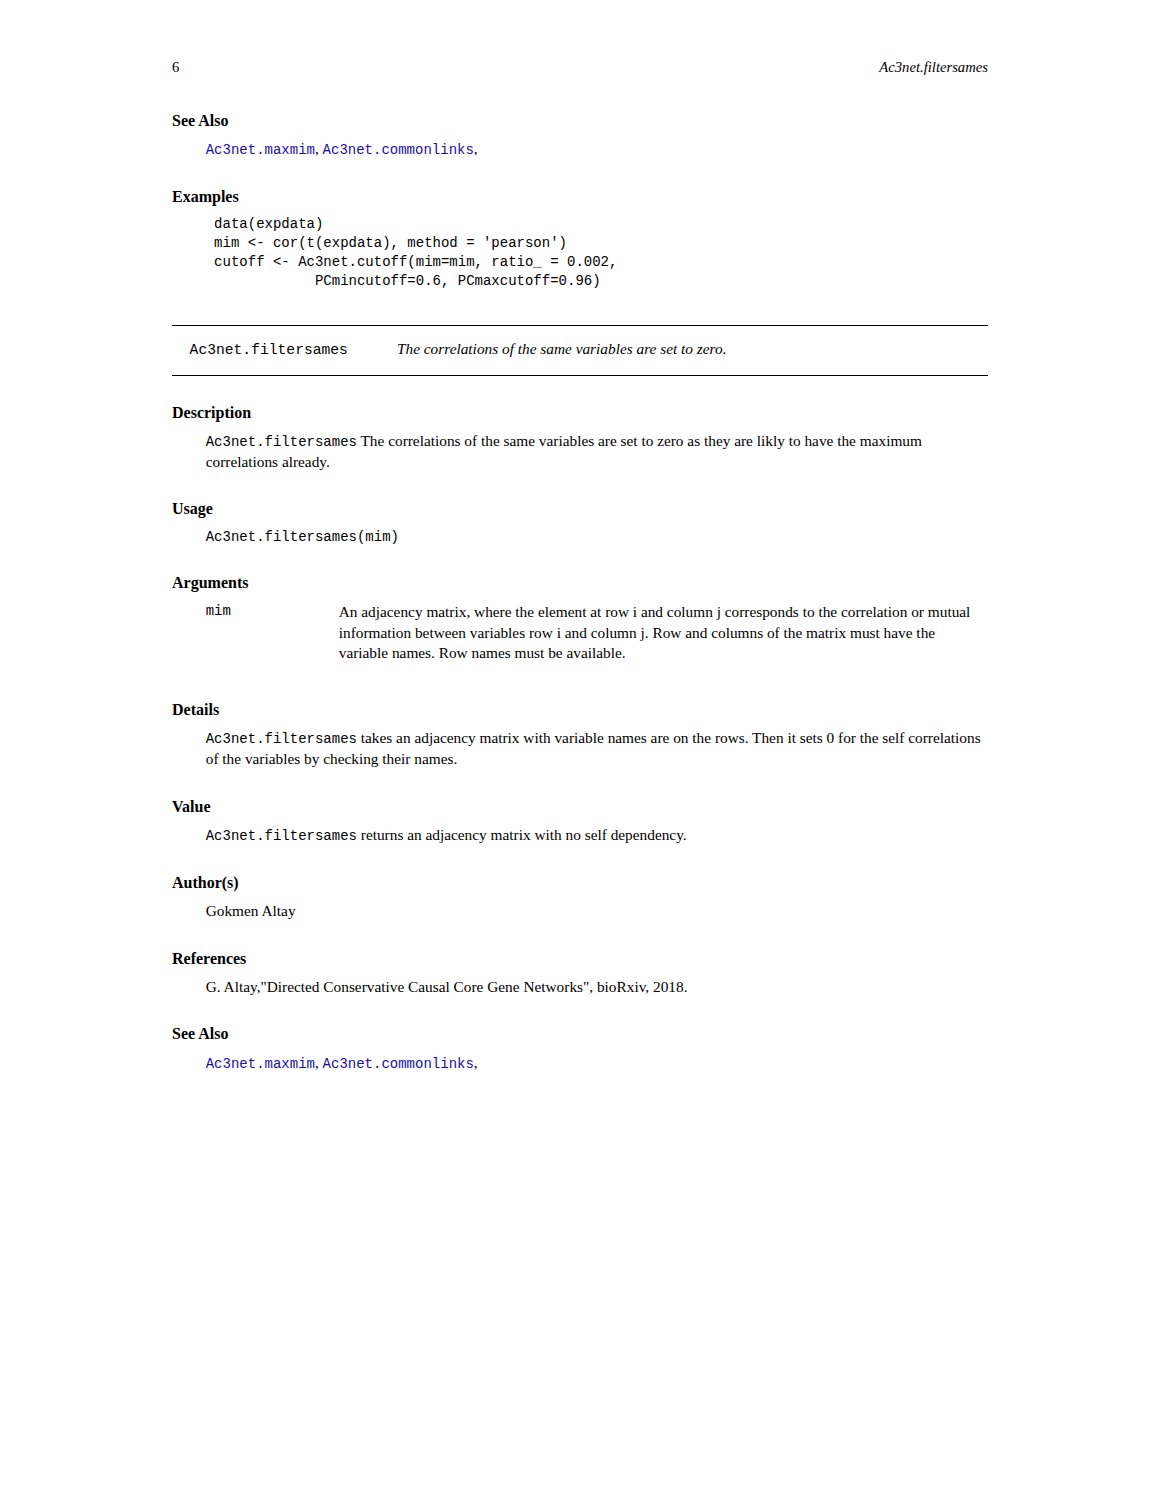6 Ac3net.filtersames
See Also
Ac3net.maxmim, Ac3net.commonlinks,
Examples
 data(expdata)
 mim <- cor(t(expdata), method = 'pearson')
 cutoff <- Ac3net.cutoff(mim=mim, ratio_ = 0.002,
             PCmincutoff=0.6, PCmaxcutoff=0.96)
Ac3net.filtersames The correlations of the same variables are set to zero.
Description
Ac3net.filtersames The correlations of the same variables are set to zero as they are likly to have the maximum correlations already.
Usage
Ac3net.filtersames(mim)
Arguments
| mim | An adjacency matrix, where the element at row i and column j corresponds to the correlation or mutual information between variables row i and column j. Row and columns of the matrix must have the variable names. Row names must be available. |
Details
Ac3net.filtersames takes an adjacency matrix with variable names are on the rows. Then it sets 0 for the self correlations of the variables by checking their names.
Value
Ac3net.filtersames returns an adjacency matrix with no self dependency.
Author(s)
Gokmen Altay
References
G. Altay,"Directed Conservative Causal Core Gene Networks", bioRxiv, 2018.
See Also
Ac3net.maxmim, Ac3net.commonlinks,